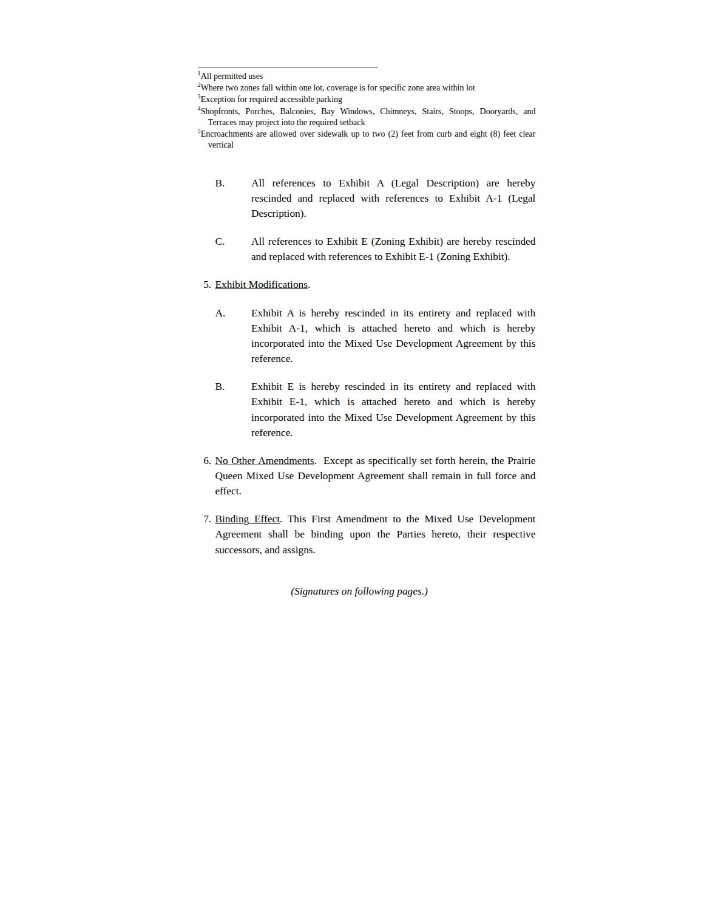1All permitted uses
2Where two zones fall within one lot, coverage is for specific zone area within lot
3Exception for required accessible parking
4Shopfronts, Porches, Balconies, Bay Windows, Chimneys, Stairs, Stoops, Dooryards, and Terraces may project into the required setback
5Encroachments are allowed over sidewalk up to two (2) feet from curb and eight (8) feet clear vertical
B.
All references to Exhibit A (Legal Description) are hereby rescinded and replaced with references to Exhibit A-1 (Legal Description).
C.
All references to Exhibit E (Zoning Exhibit) are hereby rescinded and replaced with references to Exhibit E-1 (Zoning Exhibit).
5.
Exhibit Modifications.
A.
Exhibit A is hereby rescinded in its entirety and replaced with Exhibit A-1, which is attached hereto and which is hereby incorporated into the Mixed Use Development Agreement by this reference.
B.
Exhibit E is hereby rescinded in its entirety and replaced with Exhibit E-1, which is attached hereto and which is hereby incorporated into the Mixed Use Development Agreement by this reference.
6.
No Other Amendments. Except as specifically set forth herein, the Prairie Queen Mixed Use Development Agreement shall remain in full force and effect.
7.
Binding Effect. This First Amendment to the Mixed Use Development Agreement shall be binding upon the Parties hereto, their respective successors, and assigns.
(Signatures on following pages.)